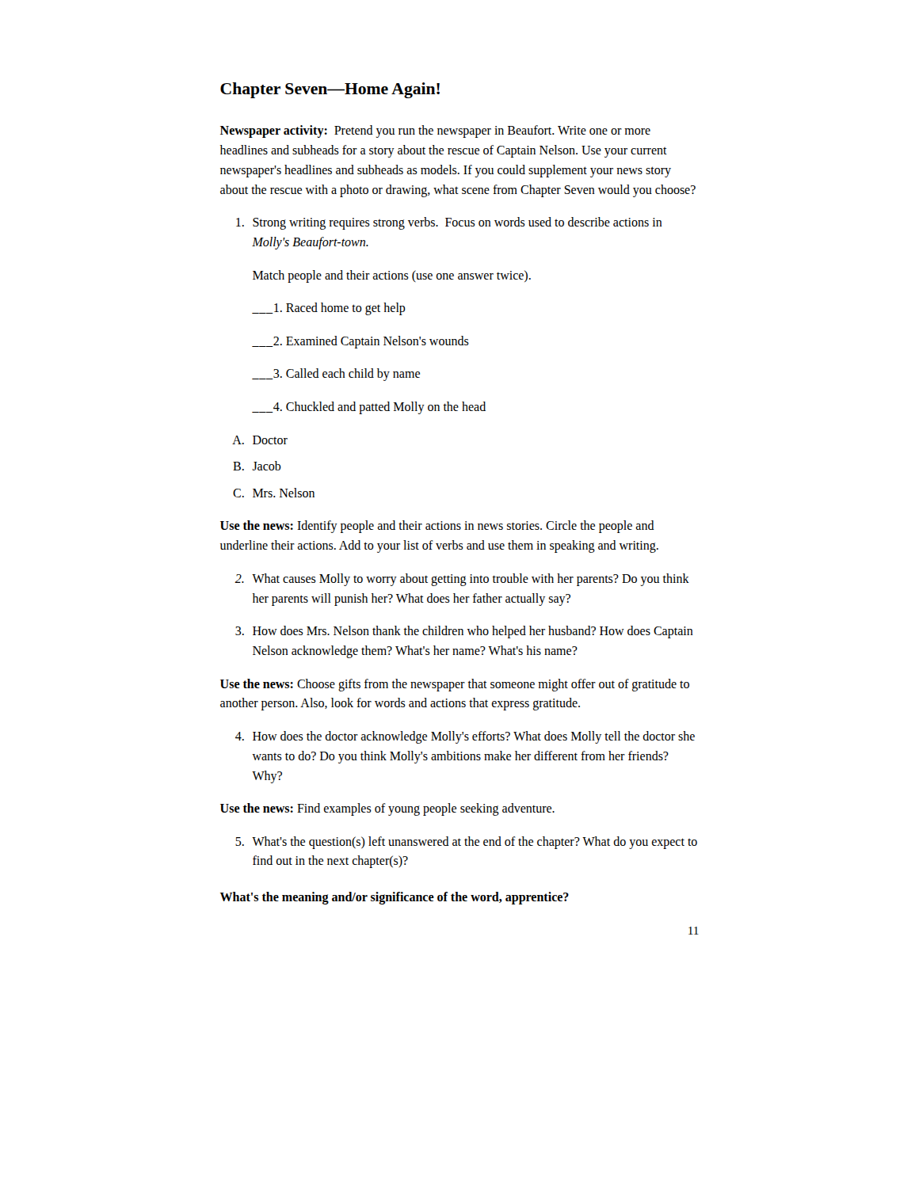Chapter Seven—Home Again!
Newspaper activity: Pretend you run the newspaper in Beaufort. Write one or more headlines and subheads for a story about the rescue of Captain Nelson. Use your current newspaper's headlines and subheads as models. If you could supplement your news story about the rescue with a photo or drawing, what scene from Chapter Seven would you choose?
Strong writing requires strong verbs. Focus on words used to describe actions in Molly's Beaufort-town.
Match people and their actions (use one answer twice).
___1. Raced home to get help
___2. Examined Captain Nelson's wounds
___3. Called each child by name
___4. Chuckled and patted Molly on the head
Doctor
Jacob
Mrs. Nelson
Use the news: Identify people and their actions in news stories. Circle the people and underline their actions. Add to your list of verbs and use them in speaking and writing.
What causes Molly to worry about getting into trouble with her parents? Do you think her parents will punish her? What does her father actually say?
How does Mrs. Nelson thank the children who helped her husband? How does Captain Nelson acknowledge them? What's her name? What's his name?
Use the news: Choose gifts from the newspaper that someone might offer out of gratitude to another person. Also, look for words and actions that express gratitude.
How does the doctor acknowledge Molly's efforts? What does Molly tell the doctor she wants to do? Do you think Molly's ambitions make her different from her friends? Why?
Use the news: Find examples of young people seeking adventure.
What's the question(s) left unanswered at the end of the chapter? What do you expect to find out in the next chapter(s)?
What's the meaning and/or significance of the word, apprentice?
11